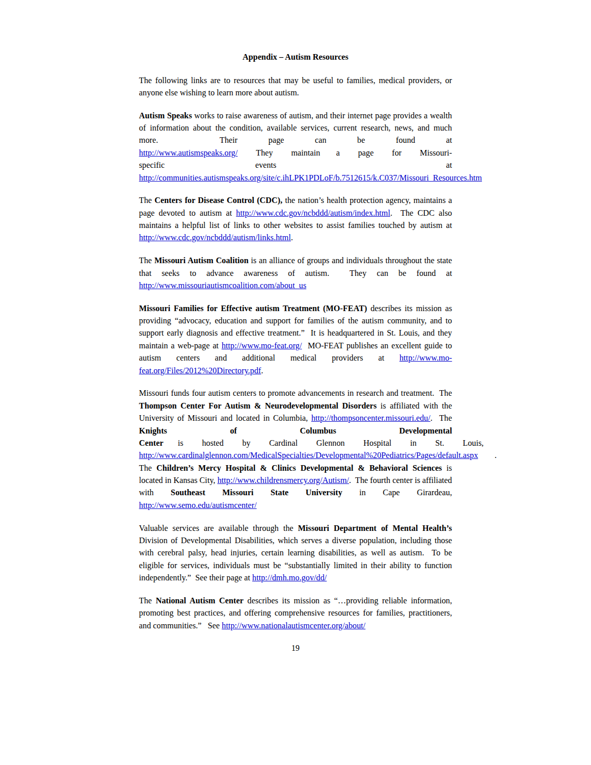Appendix – Autism Resources
The following links are to resources that may be useful to families, medical providers, or anyone else wishing to learn more about autism.
Autism Speaks works to raise awareness of autism, and their internet page provides a wealth of information about the condition, available services, current research, news, and much more. Their page can be found at http://www.autismspeaks.org/ They maintain a page for Missouri-specific events at http://communities.autismspeaks.org/site/c.ihLPK1PDLoF/b.7512615/k.C037/Missouri_Resources.htm
The Centers for Disease Control (CDC), the nation’s health protection agency, maintains a page devoted to autism at http://www.cdc.gov/ncbddd/autism/index.html. The CDC also maintains a helpful list of links to other websites to assist families touched by autism at http://www.cdc.gov/ncbddd/autism/links.html.
The Missouri Autism Coalition is an alliance of groups and individuals throughout the state that seeks to advance awareness of autism. They can be found at http://www.missouriautismcoalition.com/about_us
Missouri Families for Effective autism Treatment (MO-FEAT) describes its mission as providing “advocacy, education and support for families of the autism community, and to support early diagnosis and effective treatment.” It is headquartered in St. Louis, and they maintain a web-page at http://www.mo-feat.org/ MO-FEAT publishes an excellent guide to autism centers and additional medical providers at http://www.mo-feat.org/Files/2012%20Directory.pdf.
Missouri funds four autism centers to promote advancements in research and treatment. The Thompson Center For Autism & Neurodevelopmental Disorders is affiliated with the University of Missouri and located in Columbia, http://thompsoncenter.missouri.edu/. The Knights of Columbus Developmental Center is hosted by Cardinal Glennon Hospital in St. Louis, http://www.cardinalglennon.com/MedicalSpecialties/Developmental%20Pediatrics/Pages/default.aspx . The Children’s Mercy Hospital & Clinics Developmental & Behavioral Sciences is located in Kansas City, http://www.childrensmercy.org/Autism/. The fourth center is affiliated with Southeast Missouri State University in Cape Girardeau, http://www.semo.edu/autismcenter/
Valuable services are available through the Missouri Department of Mental Health’s Division of Developmental Disabilities, which serves a diverse population, including those with cerebral palsy, head injuries, certain learning disabilities, as well as autism. To be eligible for services, individuals must be “substantially limited in their ability to function independently.” See their page at http://dmh.mo.gov/dd/
The National Autism Center describes its mission as “…providing reliable information, promoting best practices, and offering comprehensive resources for families, practitioners, and communities.” See http://www.nationalautismcenter.org/about/
19